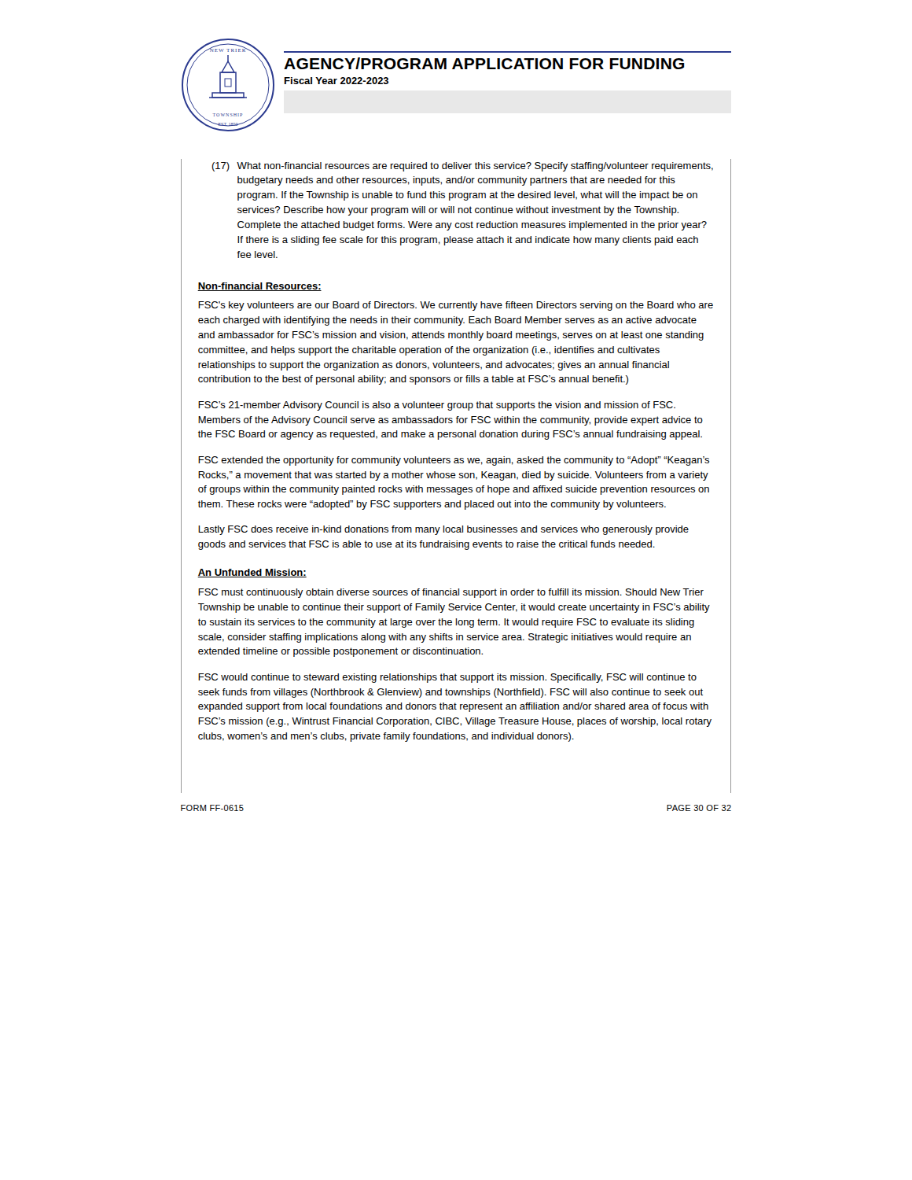NEW TRIER TOWNSHIP EST. 1850
AGENCY/PROGRAM APPLICATION FOR FUNDING
Fiscal Year 2022-2023
(17)
What non-financial resources are required to deliver this service? Specify staffing/volunteer requirements, budgetary needs and other resources, inputs, and/or community partners that are needed for this program. If the Township is unable to fund this program at the desired level, what will the impact be on services? Describe how your program will or will not continue without investment by the Township. Complete the attached budget forms. Were any cost reduction measures implemented in the prior year? If there is a sliding fee scale for this program, please attach it and indicate how many clients paid each fee level.
Non-financial Resources:
FSC's key volunteers are our Board of Directors. We currently have fifteen Directors serving on the Board who are each charged with identifying the needs in their community. Each Board Member serves as an active advocate and ambassador for FSC’s mission and vision, attends monthly board meetings, serves on at least one standing committee, and helps support the charitable operation of the organization (i.e., identifies and cultivates relationships to support the organization as donors, volunteers, and advocates; gives an annual financial contribution to the best of personal ability; and sponsors or fills a table at FSC’s annual benefit.)
FSC’s 21-member Advisory Council is also a volunteer group that supports the vision and mission of FSC. Members of the Advisory Council serve as ambassadors for FSC within the community, provide expert advice to the FSC Board or agency as requested, and make a personal donation during FSC’s annual fundraising appeal.
FSC extended the opportunity for community volunteers as we, again, asked the community to “Adopt” “Keagan’s Rocks,” a movement that was started by a mother whose son, Keagan, died by suicide. Volunteers from a variety of groups within the community painted rocks with messages of hope and affixed suicide prevention resources on them. These rocks were “adopted” by FSC supporters and placed out into the community by volunteers.
Lastly FSC does receive in-kind donations from many local businesses and services who generously provide goods and services that FSC is able to use at its fundraising events to raise the critical funds needed.
An Unfunded Mission:
FSC must continuously obtain diverse sources of financial support in order to fulfill its mission. Should New Trier Township be unable to continue their support of Family Service Center, it would create uncertainty in FSC’s ability to sustain its services to the community at large over the long term. It would require FSC to evaluate its sliding scale, consider staffing implications along with any shifts in service area. Strategic initiatives would require an extended timeline or possible postponement or discontinuation.
FSC would continue to steward existing relationships that support its mission. Specifically, FSC will continue to seek funds from villages (Northbrook & Glenview) and townships (Northfield). FSC will also continue to seek out expanded support from local foundations and donors that represent an affiliation and/or shared area of focus with FSC’s mission (e.g., Wintrust Financial Corporation, CIBC, Village Treasure House, places of worship, local rotary clubs, women’s and men’s clubs, private family foundations, and individual donors).
FORM FF-0615 PAGE 30 OF 32